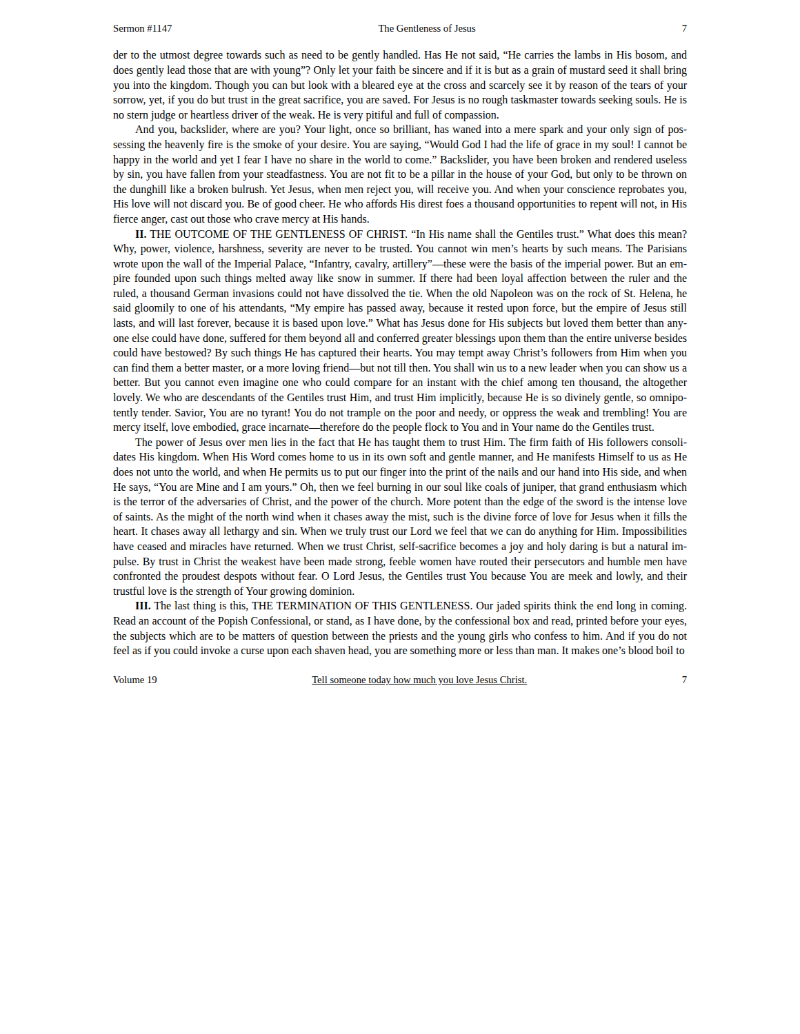Sermon #1147 The Gentleness of Jesus 7
der to the utmost degree towards such as need to be gently handled. Has He not said, “He carries the lambs in His bosom, and does gently lead those that are with young”? Only let your faith be sincere and if it is but as a grain of mustard seed it shall bring you into the kingdom. Though you can but look with a bleared eye at the cross and scarcely see it by reason of the tears of your sorrow, yet, if you do but trust in the great sacrifice, you are saved. For Jesus is no rough taskmaster towards seeking souls. He is no stern judge or heartless driver of the weak. He is very pitiful and full of compassion.
And you, backslider, where are you? Your light, once so brilliant, has waned into a mere spark and your only sign of possessing the heavenly fire is the smoke of your desire. You are saying, “Would God I had the life of grace in my soul! I cannot be happy in the world and yet I fear I have no share in the world to come.” Backslider, you have been broken and rendered useless by sin, you have fallen from your steadfastness. You are not fit to be a pillar in the house of your God, but only to be thrown on the dunghill like a broken bulrush. Yet Jesus, when men reject you, will receive you. And when your conscience reprobates you, His love will not discard you. Be of good cheer. He who affords His direst foes a thousand opportunities to repent will not, in His fierce anger, cast out those who crave mercy at His hands.
II. THE OUTCOME OF THE GENTLENESS OF CHRIST. “In His name shall the Gentiles trust.” What does this mean? Why, power, violence, harshness, severity are never to be trusted. You cannot win men’s hearts by such means. The Parisians wrote upon the wall of the Imperial Palace, “Infantry, cavalry, artillery”—these were the basis of the imperial power. But an empire founded upon such things melted away like snow in summer. If there had been loyal affection between the ruler and the ruled, a thousand German invasions could not have dissolved the tie. When the old Napoleon was on the rock of St. Helena, he said gloomily to one of his attendants, “My empire has passed away, because it rested upon force, but the empire of Jesus still lasts, and will last forever, because it is based upon love.” What has Jesus done for His subjects but loved them better than anyone else could have done, suffered for them beyond all and conferred greater blessings upon them than the entire universe besides could have bestowed? By such things He has captured their hearts. You may tempt away Christ’s followers from Him when you can find them a better master, or a more loving friend—but not till then. You shall win us to a new leader when you can show us a better. But you cannot even imagine one who could compare for an instant with the chief among ten thousand, the altogether lovely. We who are descendants of the Gentiles trust Him, and trust Him implicitly, because He is so divinely gentle, so omnipotently tender. Savior, You are no tyrant! You do not trample on the poor and needy, or oppress the weak and trembling! You are mercy itself, love embodied, grace incarnate—therefore do the people flock to You and in Your name do the Gentiles trust.
The power of Jesus over men lies in the fact that He has taught them to trust Him. The firm faith of His followers consolidates His kingdom. When His Word comes home to us in its own soft and gentle manner, and He manifests Himself to us as He does not unto the world, and when He permits us to put our finger into the print of the nails and our hand into His side, and when He says, “You are Mine and I am yours.” Oh, then we feel burning in our soul like coals of juniper, that grand enthusiasm which is the terror of the adversaries of Christ, and the power of the church. More potent than the edge of the sword is the intense love of saints. As the might of the north wind when it chases away the mist, such is the divine force of love for Jesus when it fills the heart. It chases away all lethargy and sin. When we truly trust our Lord we feel that we can do anything for Him. Impossibilities have ceased and miracles have returned. When we trust Christ, self-sacrifice becomes a joy and holy daring is but a natural impulse. By trust in Christ the weakest have been made strong, feeble women have routed their persecutors and humble men have confronted the proudest despots without fear. O Lord Jesus, the Gentiles trust You because You are meek and lowly, and their trustful love is the strength of Your growing dominion.
III. The last thing is this, THE TERMINATION OF THIS GENTLENESS. Our jaded spirits think the end long in coming. Read an account of the Popish Confessional, or stand, as I have done, by the confessional box and read, printed before your eyes, the subjects which are to be matters of question between the priests and the young girls who confess to him. And if you do not feel as if you could invoke a curse upon each shaven head, you are something more or less than man. It makes one’s blood boil to
Volume 19 Tell someone today how much you love Jesus Christ. 7